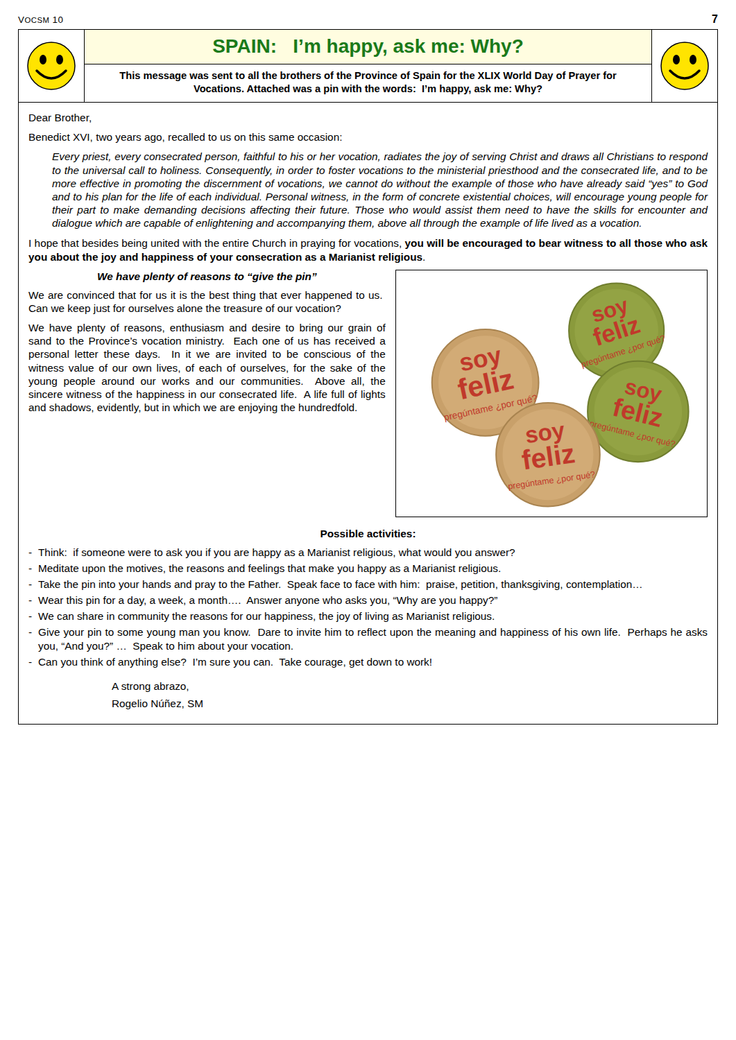VOCSM 10 7
SPAIN: I’m happy, ask me: Why?
This message was sent to all the brothers of the Province of Spain for the XLIX World Day of Prayer for Vocations. Attached was a pin with the words: I’m happy, ask me: Why?
Dear Brother,
Benedict XVI, two years ago, recalled to us on this same occasion:
Every priest, every consecrated person, faithful to his or her vocation, radiates the joy of serving Christ and draws all Christians to respond to the universal call to holiness. Consequently, in order to foster vocations to the ministerial priesthood and the consecrated life, and to be more effective in promoting the discernment of vocations, we cannot do without the example of those who have already said “yes” to God and to his plan for the life of each individual. Personal witness, in the form of concrete existential choices, will encourage young people for their part to make demanding decisions affecting their future. Those who would assist them need to have the skills for encounter and dialogue which are capable of enlightening and accompanying them, above all through the example of life lived as a vocation.
I hope that besides being united with the entire Church in praying for vocations, you will be encouraged to bear witness to all those who ask you about the joy and happiness of your consecration as a Marianist religious.
We have plenty of reasons to “give the pin”
We are convinced that for us it is the best thing that ever happened to us. Can we keep just for ourselves alone the treasure of our vocation?
We have plenty of reasons, enthusiasm and desire to bring our grain of sand to the Province’s vocation ministry. Each one of us has received a personal letter these days. In it we are invited to be conscious of the witness value of our own lives, of each of ourselves, for the sake of the young people around our works and our communities. Above all, the sincere witness of the happiness in our consecrated life. A life full of lights and shadows, evidently, but in which we are enjoying the hundredfold.
soy feliz pregúntame ¿por qué? soy feliz pregúntame ¿por qué? soy feliz pregúntame ¿por qué? soy feliz pregúntame ¿por qué?
Possible activities:
Think: if someone were to ask you if you are happy as a Marianist religious, what would you answer?
Meditate upon the motives, the reasons and feelings that make you happy as a Marianist religious.
Take the pin into your hands and pray to the Father. Speak face to face with him: praise, petition, thanksgiving, contemplation…
Wear this pin for a day, a week, a month…. Answer anyone who asks you, “Why are you happy?”
We can share in community the reasons for our happiness, the joy of living as Marianist religious.
Give your pin to some young man you know. Dare to invite him to reflect upon the meaning and happiness of his own life. Perhaps he asks you, “And you?” … Speak to him about your vocation.
Can you think of anything else? I’m sure you can. Take courage, get down to work!
A strong abrazo,
Rogelio Núñez, SM